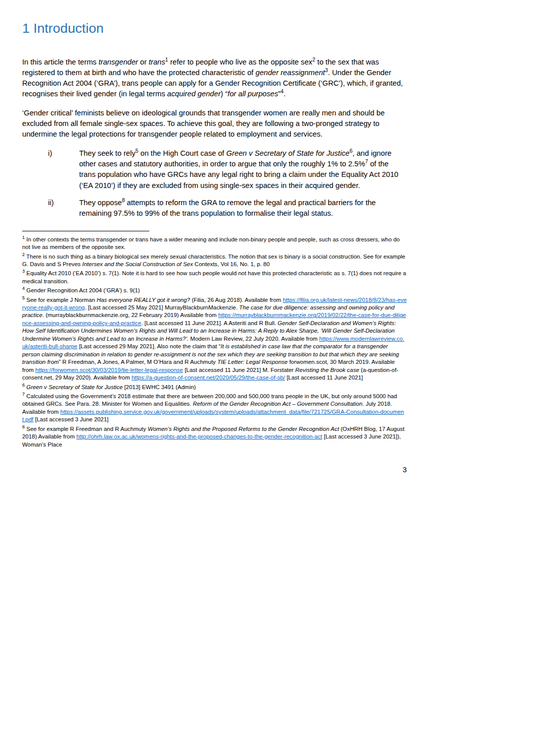1 Introduction
In this article the terms transgender or trans1 refer to people who live as the opposite sex2 to the sex that was registered to them at birth and who have the protected characteristic of gender reassignment3. Under the Gender Recognition Act 2004 (‘GRA’), trans people can apply for a Gender Recognition Certificate (‘GRC’), which, if granted, recognises their lived gender (in legal terms acquired gender) “for all purposes”4.
‘Gender critical’ feminists believe on ideological grounds that transgender women are really men and should be excluded from all female single-sex spaces. To achieve this goal, they are following a two-pronged strategy to undermine the legal protections for transgender people related to employment and services.
i) They seek to rely5 on the High Court case of Green v Secretary of State for Justice6, and ignore other cases and statutory authorities, in order to argue that only the roughly 1% to 2.5%7 of the trans population who have GRCs have any legal right to bring a claim under the Equality Act 2010 (‘EA 2010’) if they are excluded from using single-sex spaces in their acquired gender.
ii) They oppose8 attempts to reform the GRA to remove the legal and practical barriers for the remaining 97.5% to 99% of the trans population to formalise their legal status.
1 In other contexts the terms transgender or trans have a wider meaning and include non-binary people and people, such as cross dressers, who do not live as members of the opposite sex.
2 There is no such thing as a binary biological sex merely sexual characteristics. The notion that sex is binary is a social construction. See for example G. Davis and S Preves Intersex and the Social Construction of Sex Contexts, Vol 16, No. 1, p. 80
3 Equality Act 2010 (‘EA 2010’) s. 7(1). Note it is hard to see how such people would not have this protected characteristic as s. 7(1) does not require a medical transition.
4 Gender Recognition Act 2004 (‘GRA’) s. 9(1)
5 See for example J Norman Has everyone REALLY got it wrong? (Filia, 26 Aug 2018). Available from https://filia.org.uk/latest-news/2018/8/23/has-everyone-really-got-it-wrong. [Last accessed 25 May 2021] MurrayBlackburnMackenzie. The case for due diligence: assessing and owning policy and practice. (murrayblackburnmackenzie.org, 22 February 2019) Available from https://murrayblackburnmackenzie.org/2019/02/22/the-case-for-due-diligence-assessing-and-owning-policy-and-practice. [Last accessed 11 June 2021]. A Asteriti and R Bull. Gender Self-Declaration and Women’s Rights: How Self Identification Undermines Women’s Rights and Will Lead to an Increase in Harms: A Reply to Alex Sharpe, ‘Will Gender Self-Declaration Undermine Women’s Rights and Lead to an Increase in Harms?’. Modern Law Review, 22 July 2020. Available from https://www.modernlawreview.co.uk/asteriti-bull-sharpe [Last accessed 29 May 2021]. Also note the claim that “It is established in case law that the comparator for a transgender person claiming discrimination in relation to gender re-assignment is not the sex which they are seeking transition to but that which they are seeking transition from” R Freedman, A Jones, A Palmer, M O’Hara and R Auchmuty TIE Letter: Legal Response forwomen.scot, 30 March 2019. Available from https://forwomen.scot/30/03/2019/tie-letter-legal-response [Last accessed 11 June 2021] M. Forstater Revisting the Brook case (a-question-of-consent.net, 29 May 2020). Available from https://a-question-of-consent.net/2020/05/29/the-case-of-sb/ [Last accessed 11 June 2021]
6 Green v Secretary of State for Justice [2013] EWHC 3491 (Admin)
7 Calculated using the Government’s 2018 estimate that there are between 200,000 and 500,000 trans people in the UK, but only around 5000 had obtained GRCs. See Para. 28. Minister for Women and Equalities. Reform of the Gender Recognition Act – Government Consultation. July 2018. Available from https://assets.publishing.service.gov.uk/government/uploads/system/uploads/attachment_data/file/721725/GRA-Consultation-document.pdf [Last accessed 3 June 2021]
8 See for example R Freedman and R Auchmuty Women’s Rights and the Proposed Reforms to the Gender Recognition Act (OxHRH Blog, 17 August 2018) Available from http://ohrh.law.ox.ac.uk/womens-rights-and-the-proposed-changes-to-the-gender-recognition-act [Last accessed 3 June 2021]), Woman’s Place
3